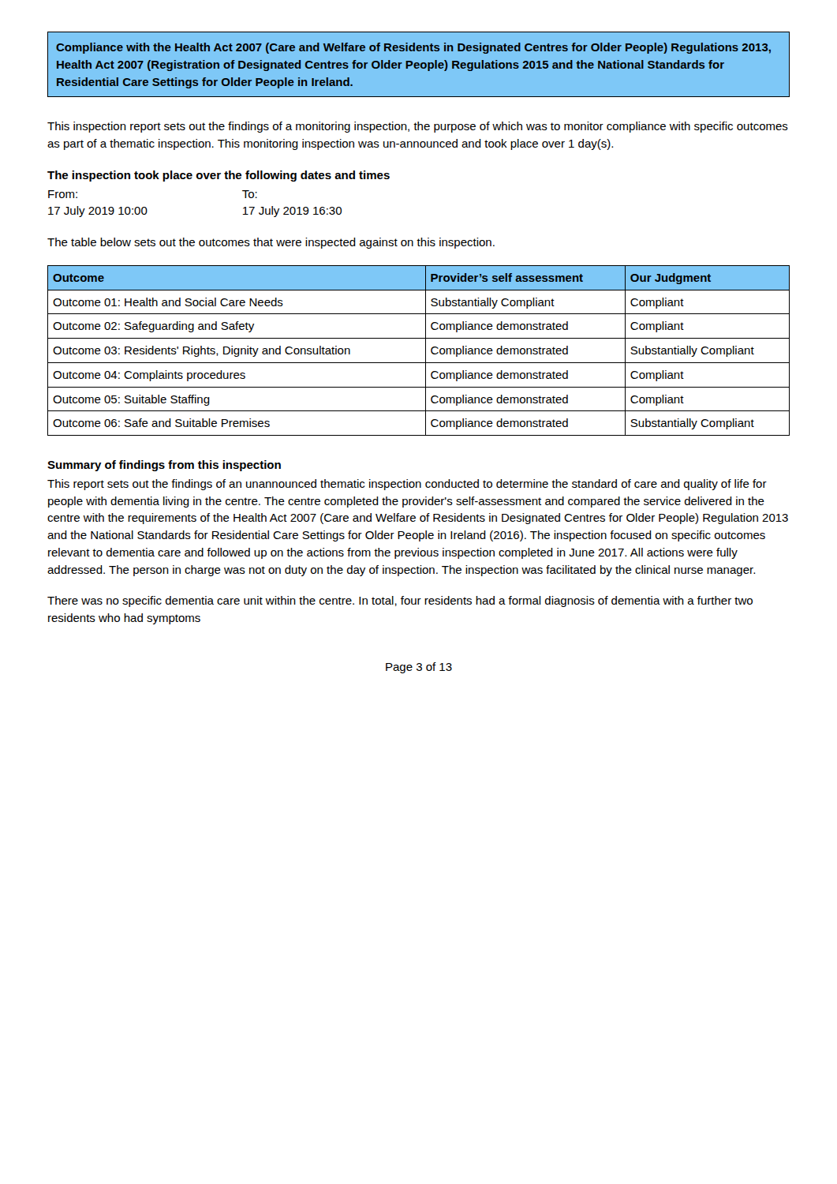Compliance with the Health Act 2007 (Care and Welfare of Residents in Designated Centres for Older People) Regulations 2013, Health Act 2007 (Registration of Designated Centres for Older People) Regulations 2015 and the National Standards for Residential Care Settings for Older People in Ireland.
This inspection report sets out the findings of a monitoring inspection, the purpose of which was to monitor compliance with specific outcomes as part of a thematic inspection. This monitoring inspection was un-announced and took place over 1 day(s).
The inspection took place over the following dates and times
| From: | To: |
| 17 July 2019 10:00 | 17 July 2019 16:30 |
The table below sets out the outcomes that were inspected against on this inspection.
| Outcome | Provider’s self assessment | Our Judgment |
| --- | --- | --- |
| Outcome 01: Health and Social Care Needs | Substantially Compliant | Compliant |
| Outcome 02: Safeguarding and Safety | Compliance demonstrated | Compliant |
| Outcome 03: Residents' Rights, Dignity and Consultation | Compliance demonstrated | Substantially Compliant |
| Outcome 04: Complaints procedures | Compliance demonstrated | Compliant |
| Outcome 05: Suitable Staffing | Compliance demonstrated | Compliant |
| Outcome 06: Safe and Suitable Premises | Compliance demonstrated | Substantially Compliant |
Summary of findings from this inspection
This report sets out the findings of an unannounced thematic inspection conducted to determine the standard of care and quality of life for people with dementia living in the centre. The centre completed the provider's self-assessment and compared the service delivered in the centre with the requirements of the Health Act 2007 (Care and Welfare of Residents in Designated Centres for Older People) Regulation 2013 and the National Standards for Residential Care Settings for Older People in Ireland (2016). The inspection focused on specific outcomes relevant to dementia care and followed up on the actions from the previous inspection completed in June 2017. All actions were fully addressed. The person in charge was not on duty on the day of inspection. The inspection was facilitated by the clinical nurse manager.
There was no specific dementia care unit within the centre. In total, four residents had a formal diagnosis of dementia with a further two residents who had symptoms
Page 3 of 13